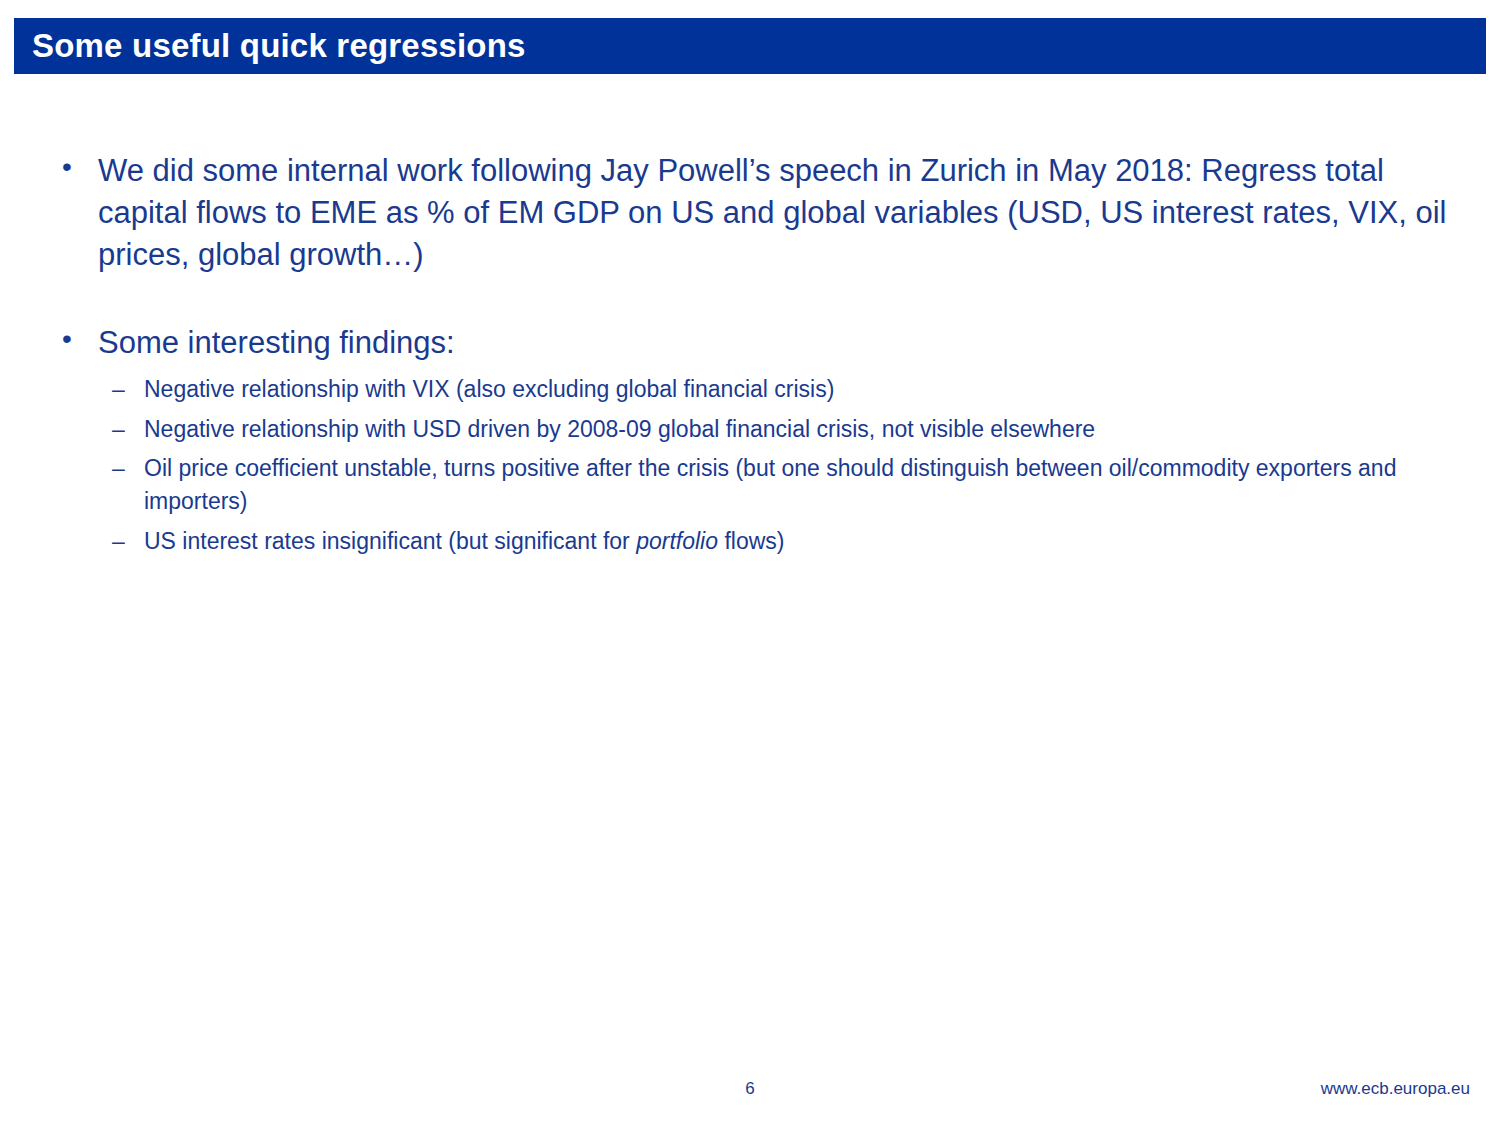Some useful quick regressions
We did some internal work following Jay Powell’s speech in Zurich in May 2018: Regress total capital flows to EME as % of EM GDP on US and global variables (USD, US interest rates, VIX, oil prices, global growth…)
Some interesting findings:
Negative relationship with VIX (also excluding global financial crisis)
Negative relationship with USD driven by 2008-09 global financial crisis, not visible elsewhere
Oil price coefficient unstable, turns positive after the crisis (but one should distinguish between oil/commodity exporters and importers)
US interest rates insignificant (but significant for portfolio flows)
6 www.ecb.europa.eu